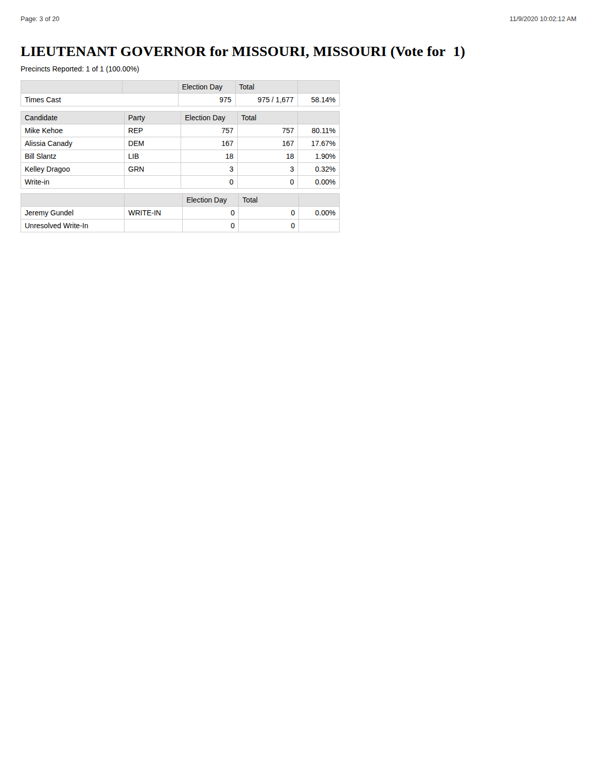Page: 3 of 20 11/9/2020 10:02:12 AM
LIEUTENANT GOVERNOR for MISSOURI, MISSOURI (Vote for 1)
Precincts Reported: 1 of 1 (100.00%)
| | | Election Day | Total | |
| Times Cast | 975 | 975 / 1,677 | 58.14% |
| Candidate | Party | Election Day | Total | |
| Mike Kehoe | REP | 757 | 757 | 80.11% |
| Alissia Canady | DEM | 167 | 167 | 17.67% |
| Bill Slantz | LIB | 18 | 18 | 1.90% |
| Kelley Dragoo | GRN | 3 | 3 | 0.32% |
| Write-in | | 0 | 0 | 0.00% |
| | | Election Day | Total | |
| Jeremy Gundel | WRITE-IN | 0 | 0 | 0.00% |
| Unresolved Write-In | | 0 | 0 | |